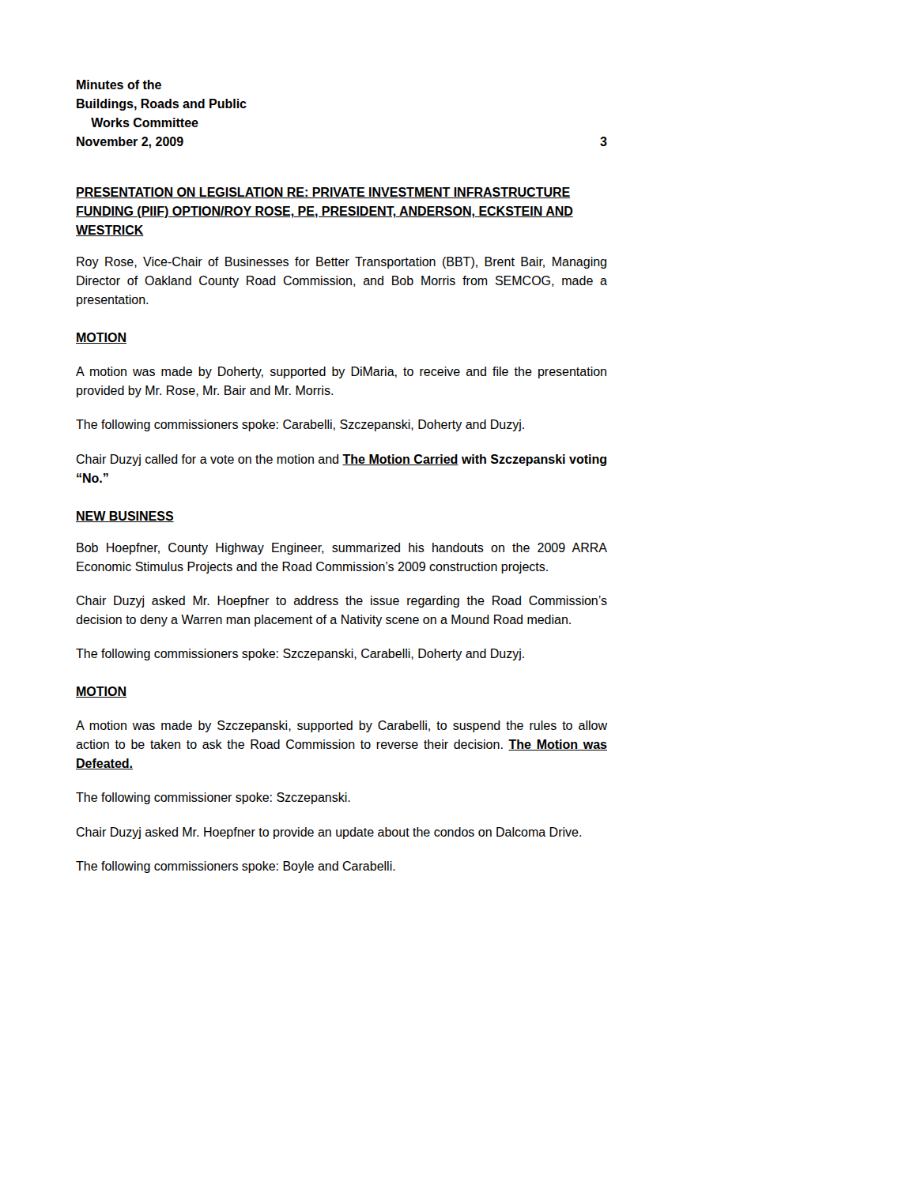Minutes of the Buildings, Roads and Public Works Committee November 2, 20093
Presentation on Legislation re: Private Investment Infrastructure Funding (PIIF) Option/Roy Rose, PE, President, Anderson, Eckstein and Westrick
Roy Rose, Vice-Chair of Businesses for Better Transportation (BBT), Brent Bair, Managing Director of Oakland County Road Commission, and Bob Morris from SEMCOG, made a presentation.
MOTION
A motion was made by Doherty, supported by DiMaria, to receive and file the presentation provided by Mr. Rose, Mr. Bair and Mr. Morris.
The following commissioners spoke: Carabelli, Szczepanski, Doherty and Duzyj.
Chair Duzyj called for a vote on the motion and The Motion Carried with Szczepanski voting “No.”
New Business
Bob Hoepfner, County Highway Engineer, summarized his handouts on the 2009 ARRA Economic Stimulus Projects and the Road Commission’s 2009 construction projects.
Chair Duzyj asked Mr. Hoepfner to address the issue regarding the Road Commission’s decision to deny a Warren man placement of a Nativity scene on a Mound Road median.
The following commissioners spoke: Szczepanski, Carabelli, Doherty and Duzyj.
MOTION
A motion was made by Szczepanski, supported by Carabelli, to suspend the rules to allow action to be taken to ask the Road Commission to reverse their decision. The Motion was Defeated.
The following commissioner spoke: Szczepanski.
Chair Duzyj asked Mr. Hoepfner to provide an update about the condos on Dalcoma Drive.
The following commissioners spoke: Boyle and Carabelli.